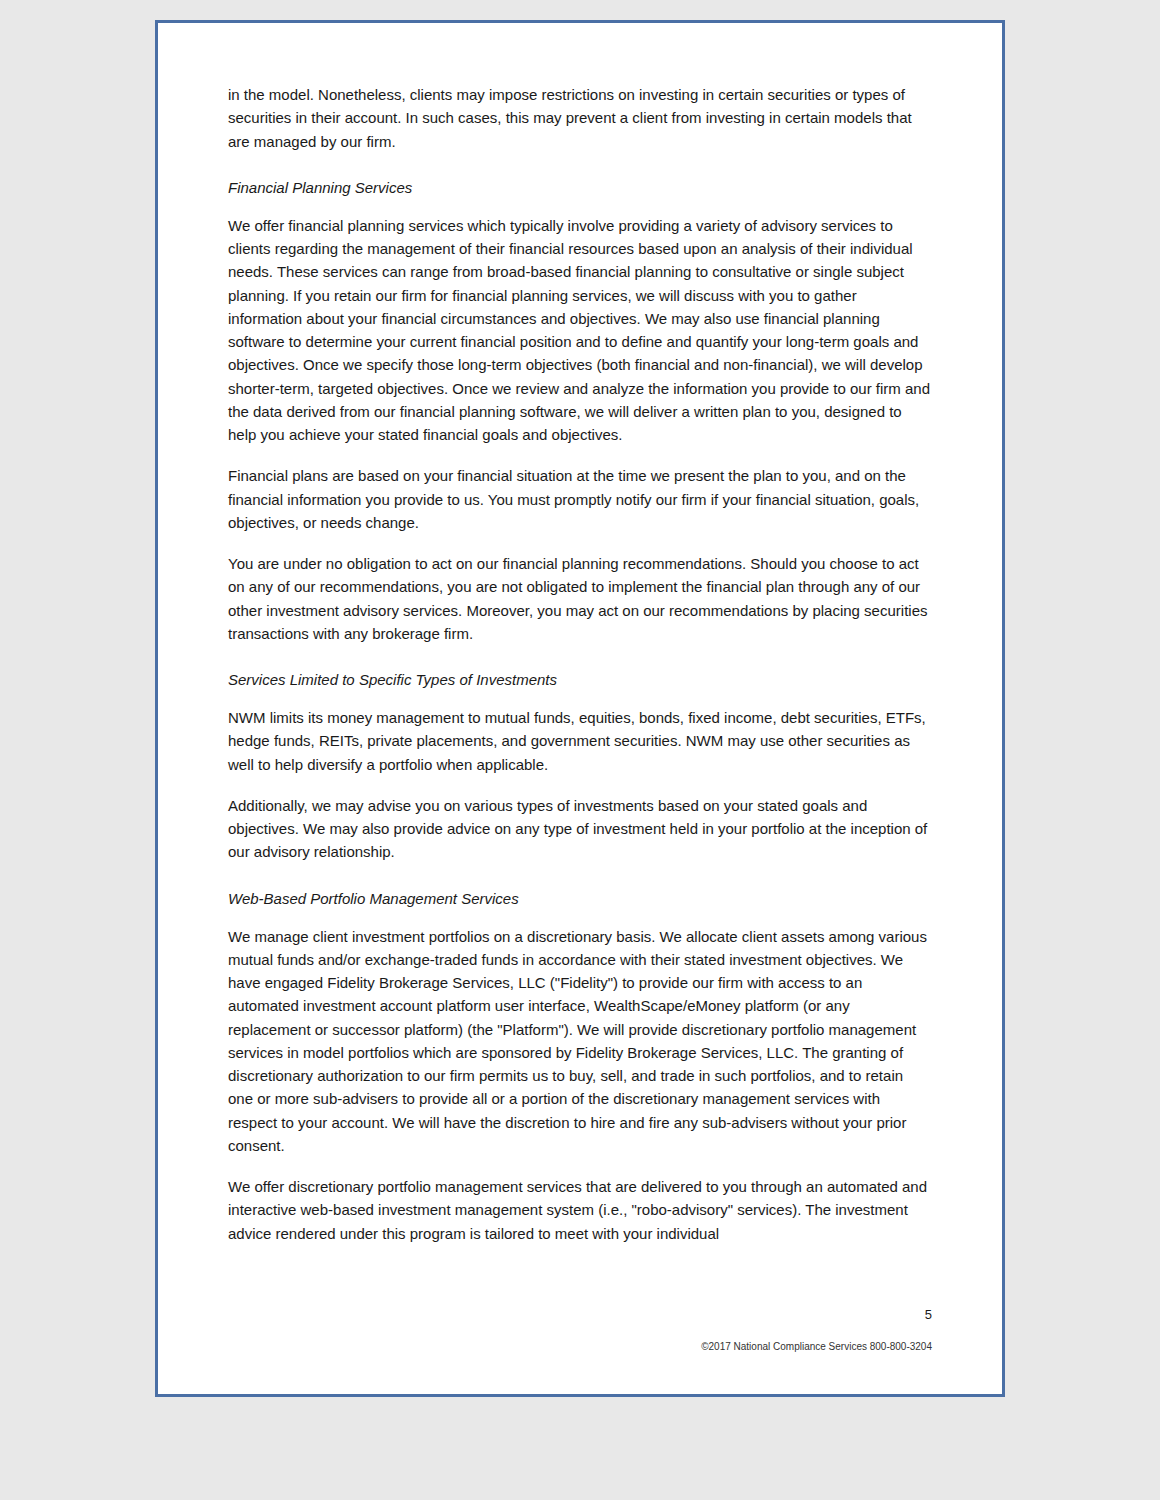in the model. Nonetheless, clients may impose restrictions on investing in certain securities or types of securities in their account. In such cases, this may prevent a client from investing in certain models that are managed by our firm.
Financial Planning Services
We offer financial planning services which typically involve providing a variety of advisory services to clients regarding the management of their financial resources based upon an analysis of their individual needs. These services can range from broad-based financial planning to consultative or single subject planning. If you retain our firm for financial planning services, we will discuss with you to gather information about your financial circumstances and objectives. We may also use financial planning software to determine your current financial position and to define and quantify your long-term goals and objectives. Once we specify those long-term objectives (both financial and non-financial), we will develop shorter-term, targeted objectives. Once we review and analyze the information you provide to our firm and the data derived from our financial planning software, we will deliver a written plan to you, designed to help you achieve your stated financial goals and objectives.
Financial plans are based on your financial situation at the time we present the plan to you, and on the financial information you provide to us. You must promptly notify our firm if your financial situation, goals, objectives, or needs change.
You are under no obligation to act on our financial planning recommendations. Should you choose to act on any of our recommendations, you are not obligated to implement the financial plan through any of our other investment advisory services. Moreover, you may act on our recommendations by placing securities transactions with any brokerage firm.
Services Limited to Specific Types of Investments
NWM limits its money management to mutual funds, equities, bonds, fixed income, debt securities, ETFs, hedge funds, REITs, private placements, and government securities. NWM may use other securities as well to help diversify a portfolio when applicable.
Additionally, we may advise you on various types of investments based on your stated goals and objectives. We may also provide advice on any type of investment held in your portfolio at the inception of our advisory relationship.
Web-Based Portfolio Management Services
We manage client investment portfolios on a discretionary basis. We allocate client assets among various mutual funds and/or exchange-traded funds in accordance with their stated investment objectives. We have engaged Fidelity Brokerage Services, LLC ("Fidelity") to provide our firm with access to an automated investment account platform user interface, WealthScape/eMoney platform (or any replacement or successor platform) (the "Platform"). We will provide discretionary portfolio management services in model portfolios which are sponsored by Fidelity Brokerage Services, LLC. The granting of discretionary authorization to our firm permits us to buy, sell, and trade in such portfolios, and to retain one or more sub-advisers to provide all or a portion of the discretionary management services with respect to your account. We will have the discretion to hire and fire any sub-advisers without your prior consent.
We offer discretionary portfolio management services that are delivered to you through an automated and interactive web-based investment management system (i.e., "robo-advisory" services). The investment advice rendered under this program is tailored to meet with your individual
5
©2017 National Compliance Services 800-800-3204